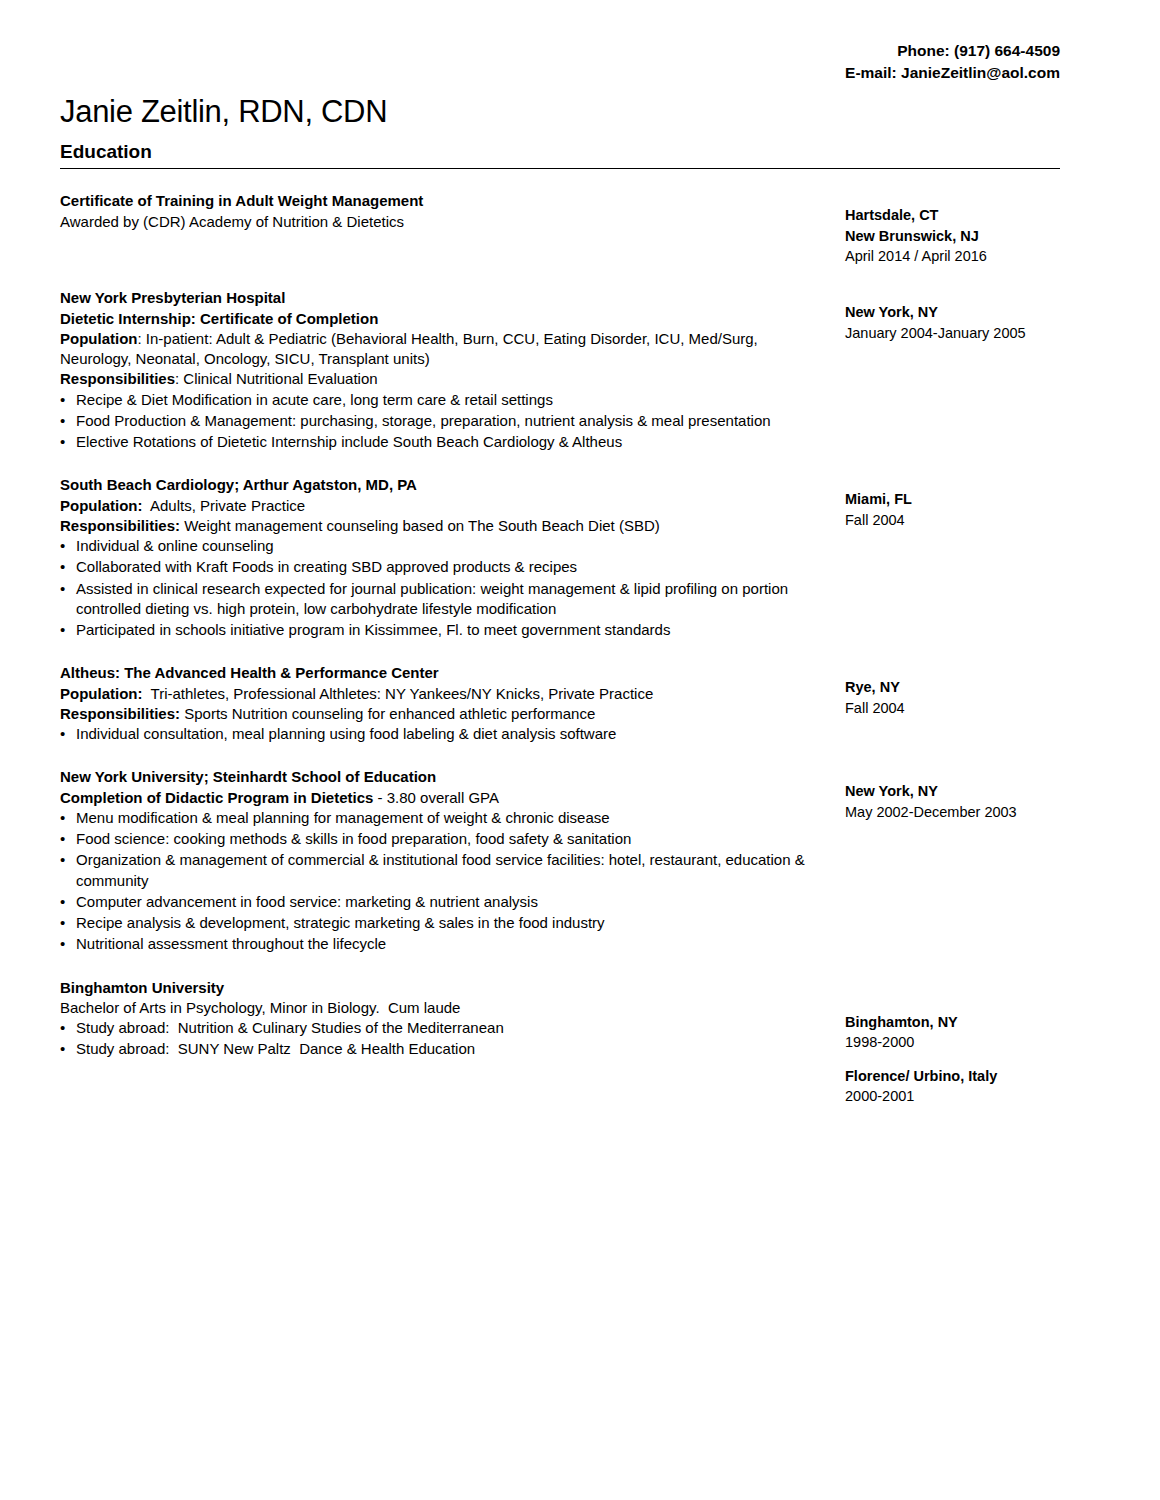Phone: (917) 664-4509
E-mail: JanieZeitlin@aol.com
Janie Zeitlin, RDN, CDN
Education
Certificate of Training in Adult Weight Management
Awarded by (CDR) Academy of Nutrition & Dietetics
Hartsdale, CT
New Brunswick, NJ
April 2014 / April 2016
New York Presbyterian Hospital
Dietetic Internship: Certificate of Completion
Population: In-patient: Adult & Pediatric (Behavioral Health, Burn, CCU, Eating Disorder, ICU, Med/Surg, Neurology, Neonatal, Oncology, SICU, Transplant units)
Responsibilities: Clinical Nutritional Evaluation
Recipe & Diet Modification in acute care, long term care & retail settings
Food Production & Management: purchasing, storage, preparation, nutrient analysis & meal presentation
Elective Rotations of Dietetic Internship include South Beach Cardiology & Altheus
New York, NY
January 2004-January 2005
South Beach Cardiology; Arthur Agatston, MD, PA
Population: Adults, Private Practice
Responsibilities: Weight management counseling based on The South Beach Diet (SBD)
Individual & online counseling
Collaborated with Kraft Foods in creating SBD approved products & recipes
Assisted in clinical research expected for journal publication: weight management & lipid profiling on portion controlled dieting vs. high protein, low carbohydrate lifestyle modification
Participated in schools initiative program in Kissimmee, Fl. to meet government standards
Miami, FL
Fall 2004
Altheus: The Advanced Health & Performance Center
Population: Tri-athletes, Professional Althletes: NY Yankees/NY Knicks, Private Practice
Responsibilities: Sports Nutrition counseling for enhanced athletic performance
Individual consultation, meal planning using food labeling & diet analysis software
Rye, NY
Fall 2004
New York University; Steinhardt School of Education
Completion of Didactic Program in Dietetics - 3.80 overall GPA
Menu modification & meal planning for management of weight & chronic disease
Food science: cooking methods & skills in food preparation, food safety & sanitation
Organization & management of commercial & institutional food service facilities: hotel, restaurant, education & community
Computer advancement in food service: marketing & nutrient analysis
Recipe analysis & development, strategic marketing & sales in the food industry
Nutritional assessment throughout the lifecycle
New York, NY
May 2002-December 2003
Binghamton University
Bachelor of Arts in Psychology, Minor in Biology. Cum laude
Study abroad: Nutrition & Culinary Studies of the Mediterranean
Study abroad: SUNY New Paltz Dance & Health Education
Binghamton, NY
1998-2000
Florence/ Urbino, Italy
2000-2001